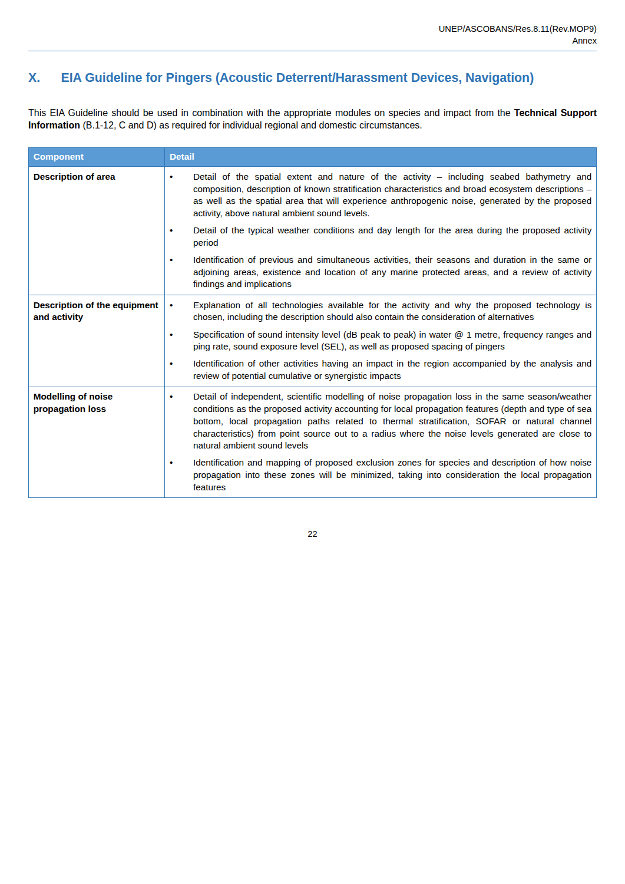UNEP/ASCOBANS/Res.8.11(Rev.MOP9) Annex
X. EIA Guideline for Pingers (Acoustic Deterrent/Harassment Devices, Navigation)
This EIA Guideline should be used in combination with the appropriate modules on species and impact from the Technical Support Information (B.1-12, C and D) as required for individual regional and domestic circumstances.
| Component | Detail |
| --- | --- |
| Description of area | Detail of the spatial extent and nature of the activity – including seabed bathymetry and composition, description of known stratification characteristics and broad ecosystem descriptions – as well as the spatial area that will experience anthropogenic noise, generated by the proposed activity, above natural ambient sound levels. Detail of the typical weather conditions and day length for the area during the proposed activity period Identification of previous and simultaneous activities, their seasons and duration in the same or adjoining areas, existence and location of any marine protected areas, and a review of activity findings and implications |
| Description of the equipment and activity | Explanation of all technologies available for the activity and why the proposed technology is chosen, including the description should also contain the consideration of alternatives Specification of sound intensity level (dB peak to peak) in water @ 1 metre, frequency ranges and ping rate, sound exposure level (SEL), as well as proposed spacing of pingers Identification of other activities having an impact in the region accompanied by the analysis and review of potential cumulative or synergistic impacts |
| Modelling of noise propagation loss | Detail of independent, scientific modelling of noise propagation loss in the same season/weather conditions as the proposed activity accounting for local propagation features (depth and type of sea bottom, local propagation paths related to thermal stratification, SOFAR or natural channel characteristics) from point source out to a radius where the noise levels generated are close to natural ambient sound levels Identification and mapping of proposed exclusion zones for species and description of how noise propagation into these zones will be minimized, taking into consideration the local propagation features |
22